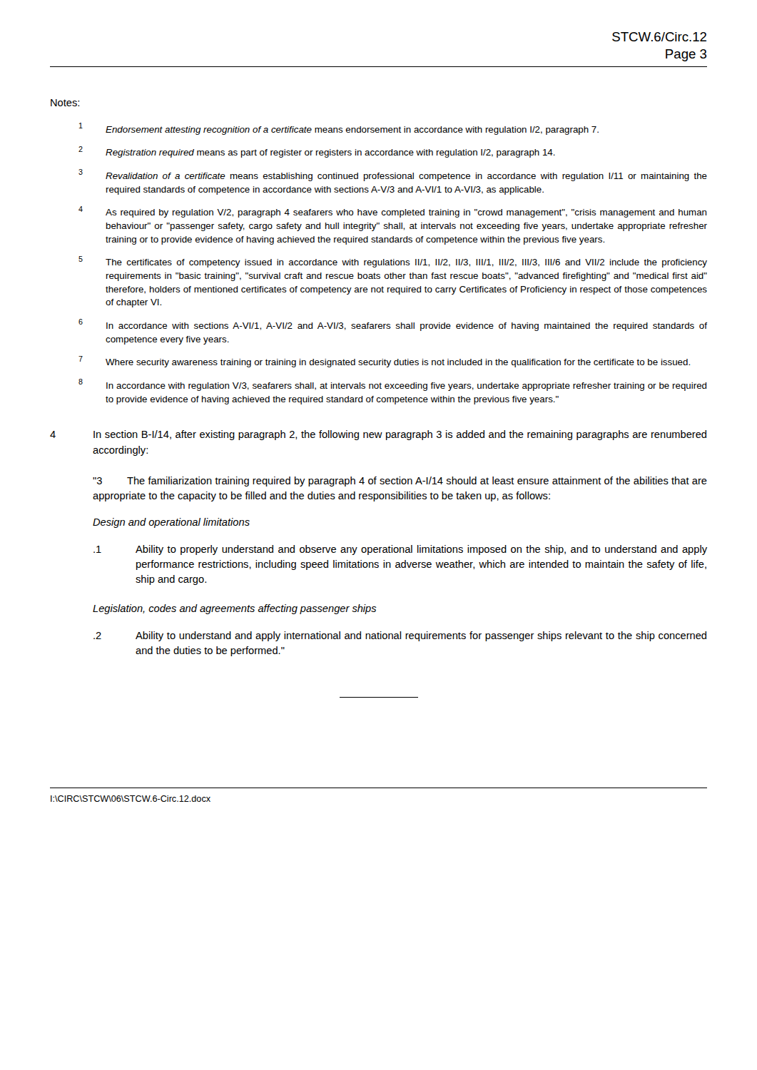STCW.6/Circ.12
Page 3
Notes:
1 Endorsement attesting recognition of a certificate means endorsement in accordance with regulation I/2, paragraph 7.
2 Registration required means as part of register or registers in accordance with regulation I/2, paragraph 14.
3 Revalidation of a certificate means establishing continued professional competence in accordance with regulation I/11 or maintaining the required standards of competence in accordance with sections A-V/3 and A-VI/1 to A-VI/3, as applicable.
4 As required by regulation V/2, paragraph 4 seafarers who have completed training in "crowd management", "crisis management and human behaviour" or "passenger safety, cargo safety and hull integrity" shall, at intervals not exceeding five years, undertake appropriate refresher training or to provide evidence of having achieved the required standards of competence within the previous five years.
5 The certificates of competency issued in accordance with regulations II/1, II/2, II/3, III/1, III/2, III/3, III/6 and VII/2 include the proficiency requirements in "basic training", "survival craft and rescue boats other than fast rescue boats", "advanced firefighting" and "medical first aid" therefore, holders of mentioned certificates of competency are not required to carry Certificates of Proficiency in respect of those competences of chapter VI.
6 In accordance with sections A-VI/1, A-VI/2 and A-VI/3, seafarers shall provide evidence of having maintained the required standards of competence every five years.
7 Where security awareness training or training in designated security duties is not included in the qualification for the certificate to be issued.
8 In accordance with regulation V/3, seafarers shall, at intervals not exceeding five years, undertake appropriate refresher training or be required to provide evidence of having achieved the required standard of competence within the previous five years."
4 In section B-I/14, after existing paragraph 2, the following new paragraph 3 is added and the remaining paragraphs are renumbered accordingly:
"3 The familiarization training required by paragraph 4 of section A-I/14 should at least ensure attainment of the abilities that are appropriate to the capacity to be filled and the duties and responsibilities to be taken up, as follows:
Design and operational limitations
.1 Ability to properly understand and observe any operational limitations imposed on the ship, and to understand and apply performance restrictions, including speed limitations in adverse weather, which are intended to maintain the safety of life, ship and cargo.
Legislation, codes and agreements affecting passenger ships
.2 Ability to understand and apply international and national requirements for passenger ships relevant to the ship concerned and the duties to be performed."
I:\CIRC\STCW\06\STCW.6-Circ.12.docx